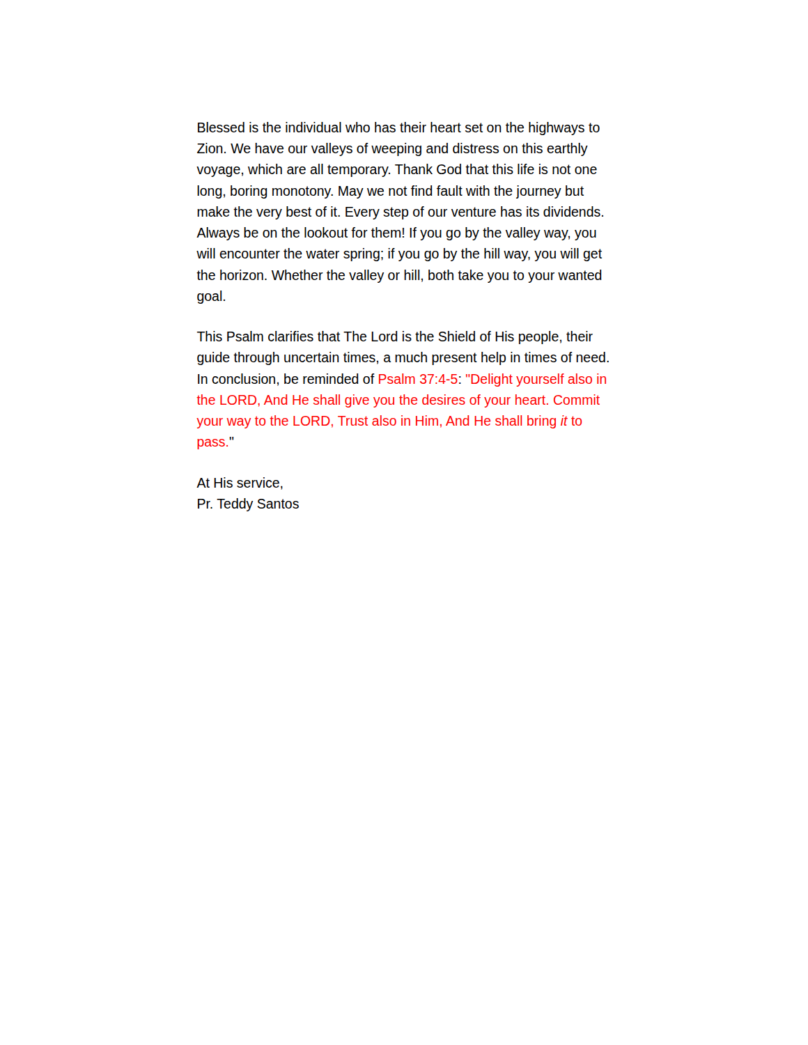Blessed is the individual who has their heart set on the highways to Zion. We have our valleys of weeping and distress on this earthly voyage, which are all temporary. Thank God that this life is not one long, boring monotony. May we not find fault with the journey but make the very best of it. Every step of our venture has its dividends. Always be on the lookout for them! If you go by the valley way, you will encounter the water spring; if you go by the hill way, you will get the horizon. Whether the valley or hill, both take you to your wanted goal.
This Psalm clarifies that The Lord is the Shield of His people, their guide through uncertain times, a much present help in times of need. In conclusion, be reminded of Psalm 37:4-5: "Delight yourself also in the LORD, And He shall give you the desires of your heart. Commit your way to the LORD, Trust also in Him, And He shall bring it to pass."
At His service,
Pr. Teddy Santos